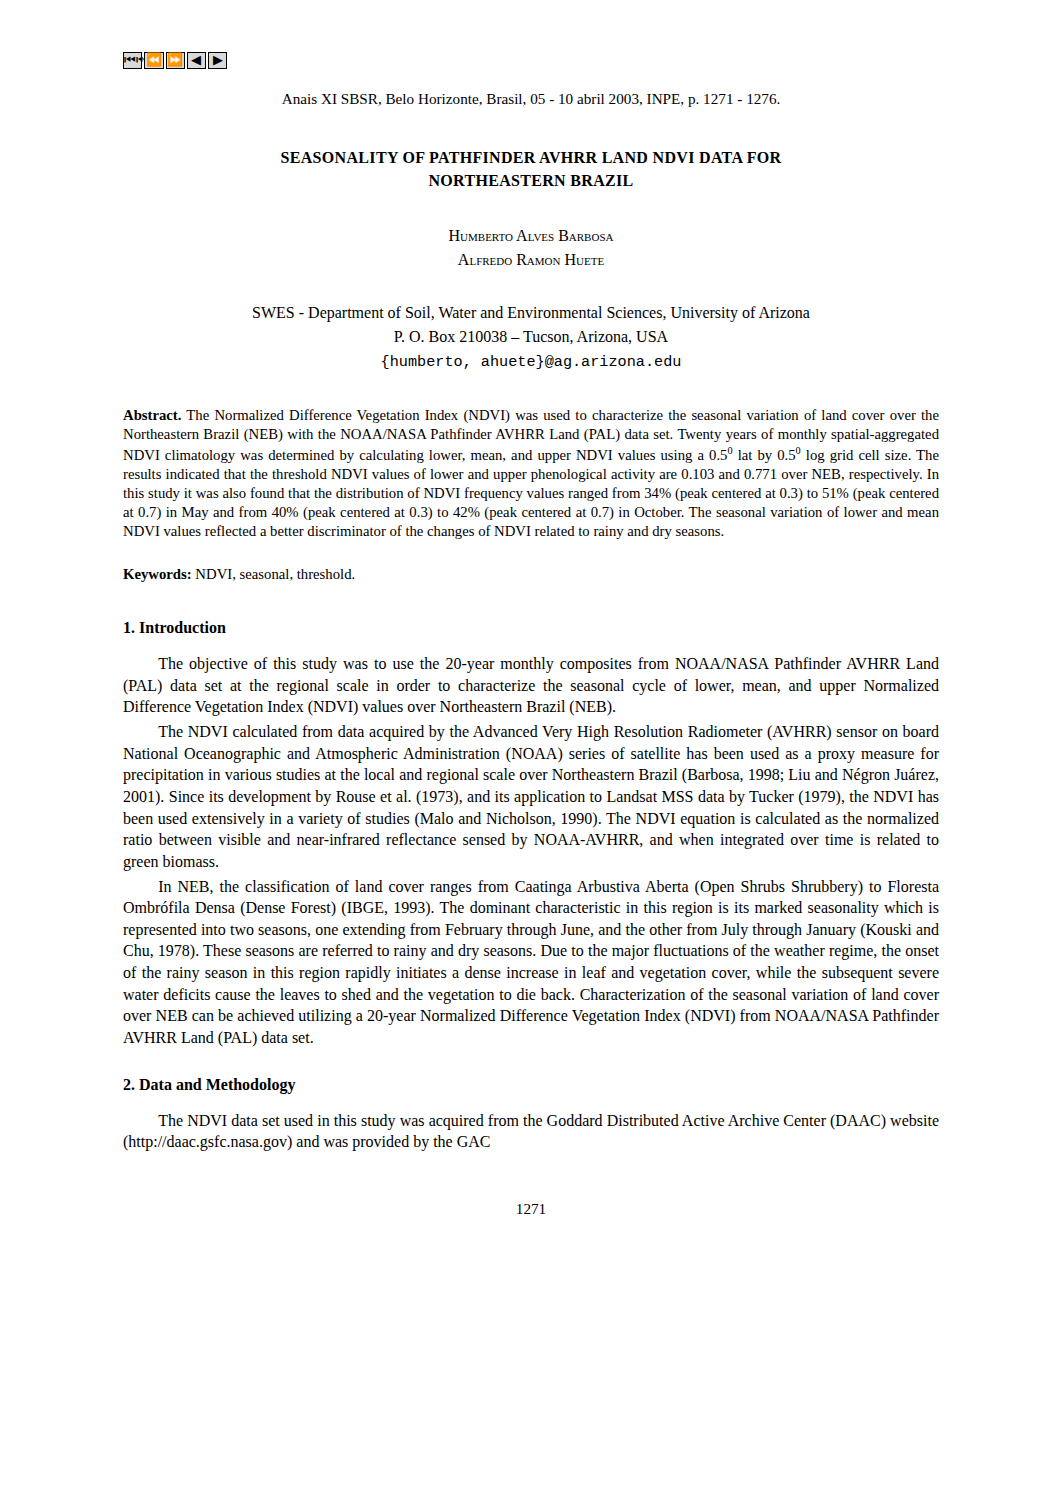⏮⏮⏪⏩◀▶
Anais XI SBSR, Belo Horizonte, Brasil, 05 - 10 abril 2003, INPE, p. 1271 - 1276.
Seasonality of Pathfinder AVHRR Land NDVI Data for
Northeastern Brazil
Humberto Alves Barbosa
Alfredo Ramon Huete
SWES - Department of Soil, Water and Environmental Sciences, University of Arizona
P. O. Box 210038 – Tucson, Arizona, USA
{humberto, ahuete}@ag.arizona.edu
Abstract. The Normalized Difference Vegetation Index (NDVI) was used to characterize the seasonal variation of land cover over the Northeastern Brazil (NEB) with the NOAA/NASA Pathfinder AVHRR Land (PAL) data set. Twenty years of monthly spatial-aggregated NDVI climatology was determined by calculating lower, mean, and upper NDVI values using a 0.50 lat by 0.50 log grid cell size. The results indicated that the threshold NDVI values of lower and upper phenological activity are 0.103 and 0.771 over NEB, respectively. In this study it was also found that the distribution of NDVI frequency values ranged from 34% (peak centered at 0.3) to 51% (peak centered at 0.7) in May and from 40% (peak centered at 0.3) to 42% (peak centered at 0.7) in October. The seasonal variation of lower and mean NDVI values reflected a better discriminator of the changes of NDVI related to rainy and dry seasons.
Keywords: NDVI, seasonal, threshold.
1. Introduction
The objective of this study was to use the 20-year monthly composites from NOAA/NASA Pathfinder AVHRR Land (PAL) data set at the regional scale in order to characterize the seasonal cycle of lower, mean, and upper Normalized Difference Vegetation Index (NDVI) values over Northeastern Brazil (NEB).
The NDVI calculated from data acquired by the Advanced Very High Resolution Radiometer (AVHRR) sensor on board National Oceanographic and Atmospheric Administration (NOAA) series of satellite has been used as a proxy measure for precipitation in various studies at the local and regional scale over Northeastern Brazil (Barbosa, 1998; Liu and Négron Juárez, 2001). Since its development by Rouse et al. (1973), and its application to Landsat MSS data by Tucker (1979), the NDVI has been used extensively in a variety of studies (Malo and Nicholson, 1990). The NDVI equation is calculated as the normalized ratio between visible and near-infrared reflectance sensed by NOAA-AVHRR, and when integrated over time is related to green biomass.
In NEB, the classification of land cover ranges from Caatinga Arbustiva Aberta (Open Shrubs Shrubbery) to Floresta Ombrófila Densa (Dense Forest) (IBGE, 1993). The dominant characteristic in this region is its marked seasonality which is represented into two seasons, one extending from February through June, and the other from July through January (Kouski and Chu, 1978). These seasons are referred to rainy and dry seasons. Due to the major fluctuations of the weather regime, the onset of the rainy season in this region rapidly initiates a dense increase in leaf and vegetation cover, while the subsequent severe water deficits cause the leaves to shed and the vegetation to die back. Characterization of the seasonal variation of land cover over NEB can be achieved utilizing a 20-year Normalized Difference Vegetation Index (NDVI) from NOAA/NASA Pathfinder AVHRR Land (PAL) data set.
2. Data and Methodology
The NDVI data set used in this study was acquired from the Goddard Distributed Active Archive Center (DAAC) website (http://daac.gsfc.nasa.gov) and was provided by the GAC
1271